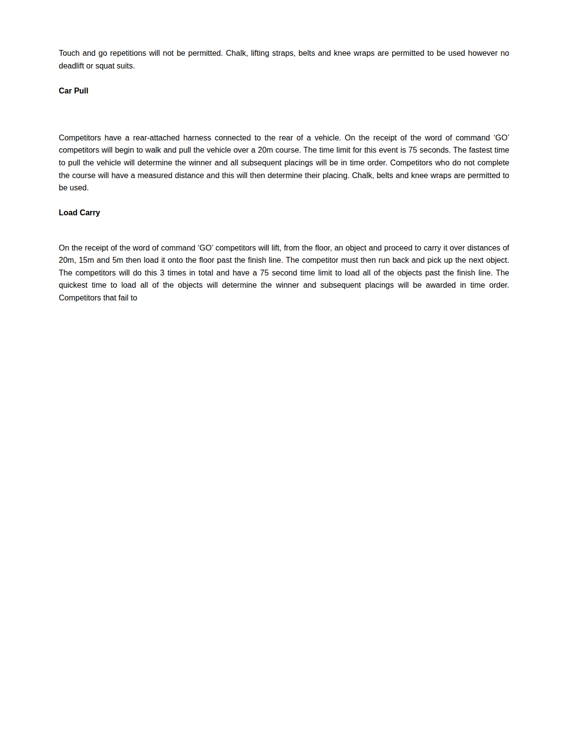Touch and go repetitions will not be permitted. Chalk, lifting straps, belts and knee wraps are permitted to be used however no deadlift or squat suits.
Car Pull
Competitors have a rear-attached harness connected to the rear of a vehicle. On the receipt of the word of command ‘GO’ competitors will begin to walk and pull the vehicle over a 20m course. The time limit for this event is 75 seconds. The fastest time to pull the vehicle will determine the winner and all subsequent placings will be in time order. Competitors who do not complete the course will have a measured distance and this will then determine their placing. Chalk, belts and knee wraps are permitted to be used.
Load Carry
On the receipt of the word of command ‘GO’ competitors will lift, from the floor, an object and proceed to carry it over distances of 20m, 15m and 5m then load it onto the floor past the finish line. The competitor must then run back and pick up the next object. The competitors will do this 3 times in total and have a 75 second time limit to load all of the objects past the finish line. The quickest time to load all of the objects will determine the winner and subsequent placings will be awarded in time order. Competitors that fail to